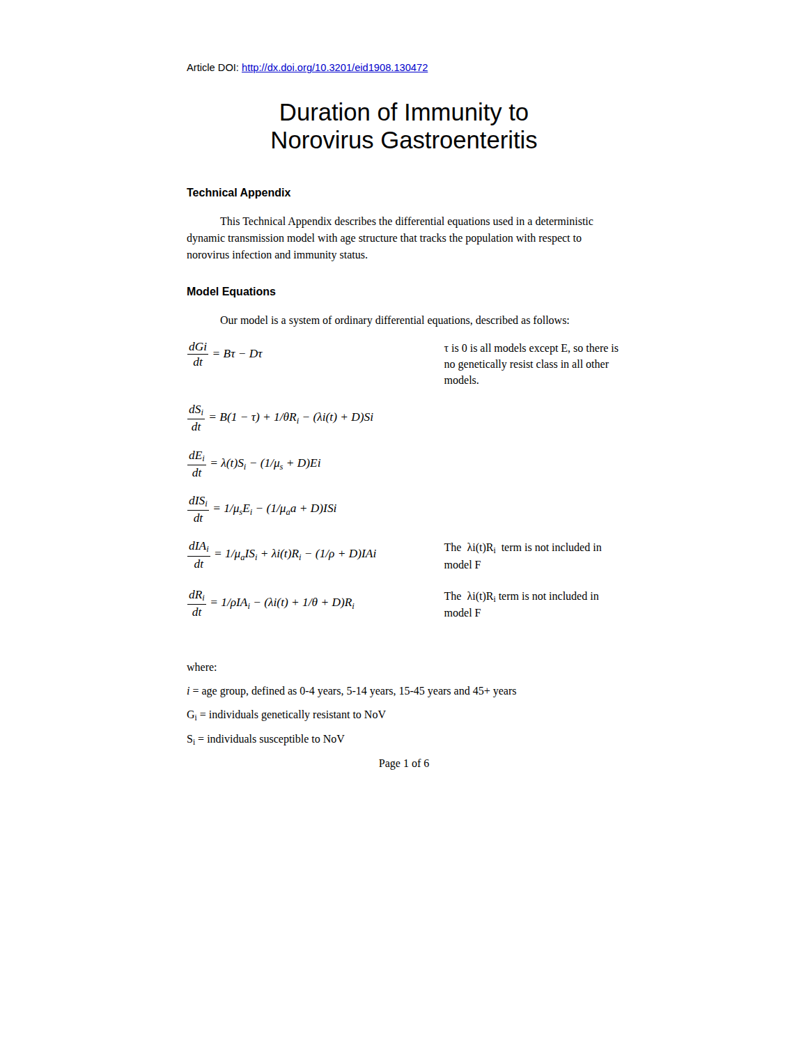Article DOI: http://dx.doi.org/10.3201/eid1908.130472
Duration of Immunity to
Norovirus Gastroenteritis
Technical Appendix
This Technical Appendix describes the differential equations used in a deterministic dynamic transmission model with age structure that tracks the population with respect to norovirus infection and immunity status.
Model Equations
Our model is a system of ordinary differential equations, described as follows:
dGi dt = Bτ − Dτ
τ is 0 is all models except E, so there is no genetically resist class in all other models.
dSi dt = B(1 − τ) + 1/θRi − (λi(t) + D)Si
dEi dt = λ(t)Si − (1/μs + D)Ei
dISi dt = 1/μsEi − (1/μaa + D)ISi
dIAi dt = 1/μaISi + λi(t)Ri − (1/ρ + D)IAi
The λi(t)Ri term is not included in model F
dRi dt = 1/ρIAi − (λi(t) + 1/θ + D)Ri
The λi(t)Ri term is not included in model F
where:
i = age group, defined as 0-4 years, 5-14 years, 15-45 years and 45+ years
Gi = individuals genetically resistant to NoV
Si = individuals susceptible to NoV
Page 1 of 6